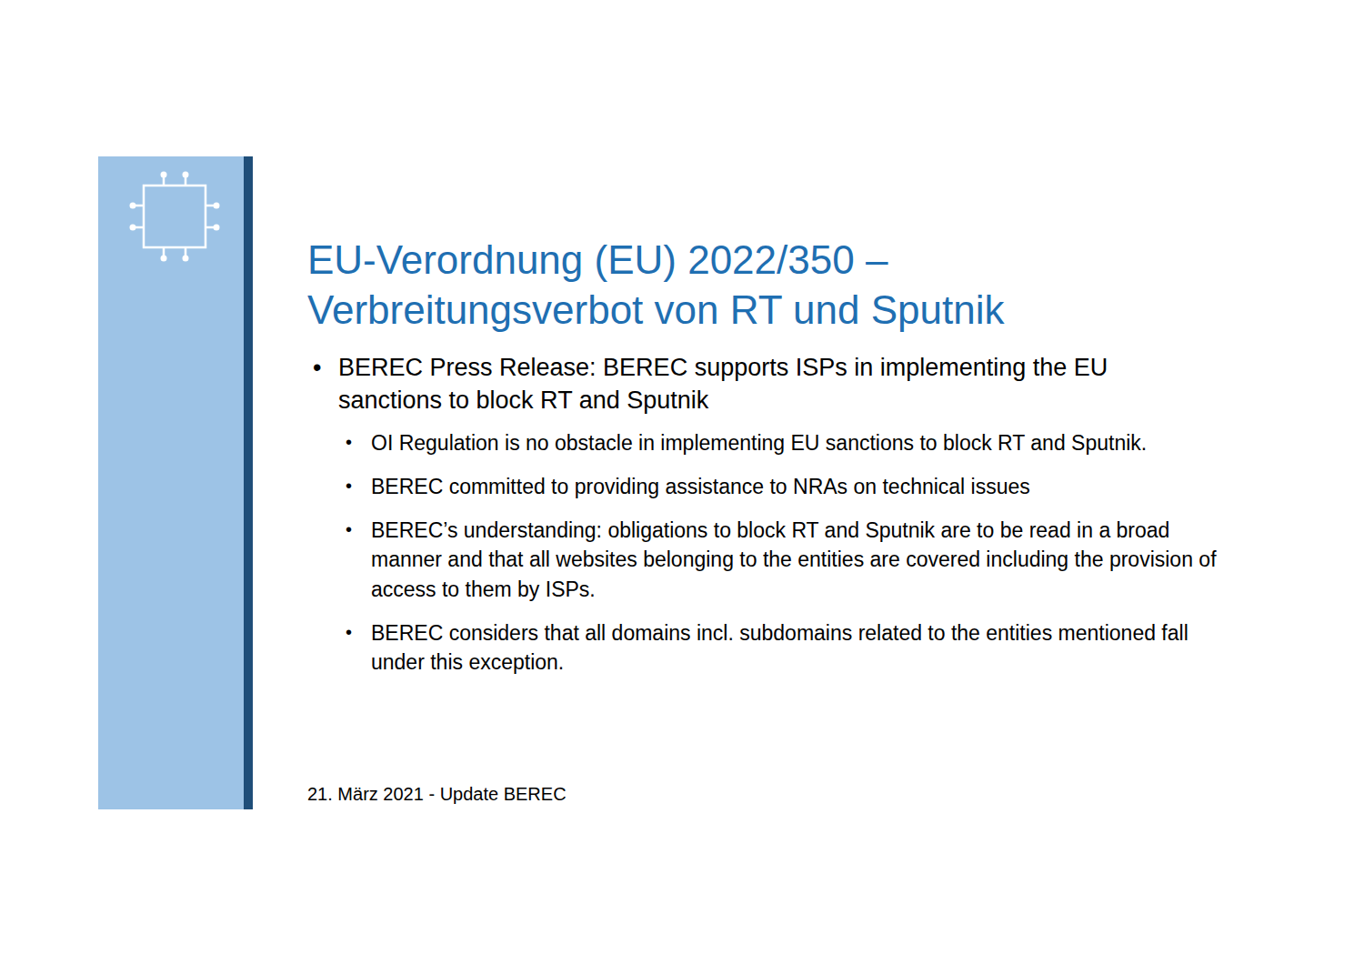EU-Verordnung (EU) 2022/350 –
Verbreitungsverbot von RT und Sputnik
BEREC Press Release: BEREC supports ISPs in implementing the EU sanctions to block RT and Sputnik
OI Regulation is no obstacle in implementing EU sanctions to block RT and Sputnik.
BEREC committed to providing assistance to NRAs on technical issues
BEREC’s understanding: obligations to block RT and Sputnik are to be read in a broad manner and that all websites belonging to the entities are covered including the provision of access to them by ISPs.
BEREC considers that all domains incl. subdomains related to the entities mentioned fall under this exception.
21. März 2021 - Update BEREC